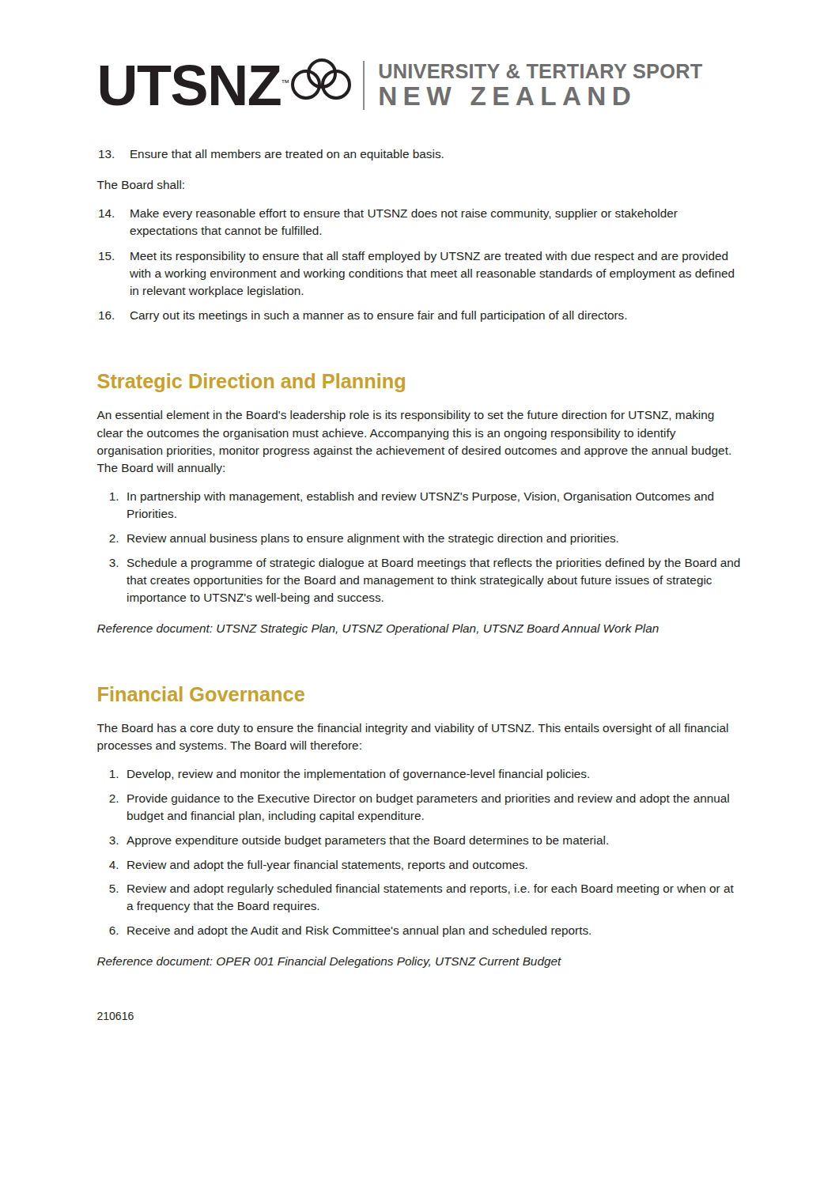UTSNZ™
UNIVERSITY & TERTIARY SPORT NEW ZEALAND
13. Ensure that all members are treated on an equitable basis.
The Board shall:
14. Make every reasonable effort to ensure that UTSNZ does not raise community, supplier or stakeholder expectations that cannot be fulfilled.
15. Meet its responsibility to ensure that all staff employed by UTSNZ are treated with due respect and are provided with a working environment and working conditions that meet all reasonable standards of employment as defined in relevant workplace legislation.
16. Carry out its meetings in such a manner as to ensure fair and full participation of all directors.
Strategic Direction and Planning
An essential element in the Board's leadership role is its responsibility to set the future direction for UTSNZ, making clear the outcomes the organisation must achieve. Accompanying this is an ongoing responsibility to identify organisation priorities, monitor progress against the achievement of desired outcomes and approve the annual budget. The Board will annually:
In partnership with management, establish and review UTSNZ's Purpose, Vision, Organisation Outcomes and Priorities.
Review annual business plans to ensure alignment with the strategic direction and priorities.
Schedule a programme of strategic dialogue at Board meetings that reflects the priorities defined by the Board and that creates opportunities for the Board and management to think strategically about future issues of strategic importance to UTSNZ's well-being and success.
Reference document: UTSNZ Strategic Plan, UTSNZ Operational Plan, UTSNZ Board Annual Work Plan
Financial Governance
The Board has a core duty to ensure the financial integrity and viability of UTSNZ. This entails oversight of all financial processes and systems. The Board will therefore:
Develop, review and monitor the implementation of governance-level financial policies.
Provide guidance to the Executive Director on budget parameters and priorities and review and adopt the annual budget and financial plan, including capital expenditure.
Approve expenditure outside budget parameters that the Board determines to be material.
Review and adopt the full-year financial statements, reports and outcomes.
Review and adopt regularly scheduled financial statements and reports, i.e. for each Board meeting or when or at a frequency that the Board requires.
Receive and adopt the Audit and Risk Committee's annual plan and scheduled reports.
Reference document: OPER 001 Financial Delegations Policy, UTSNZ Current Budget
210616